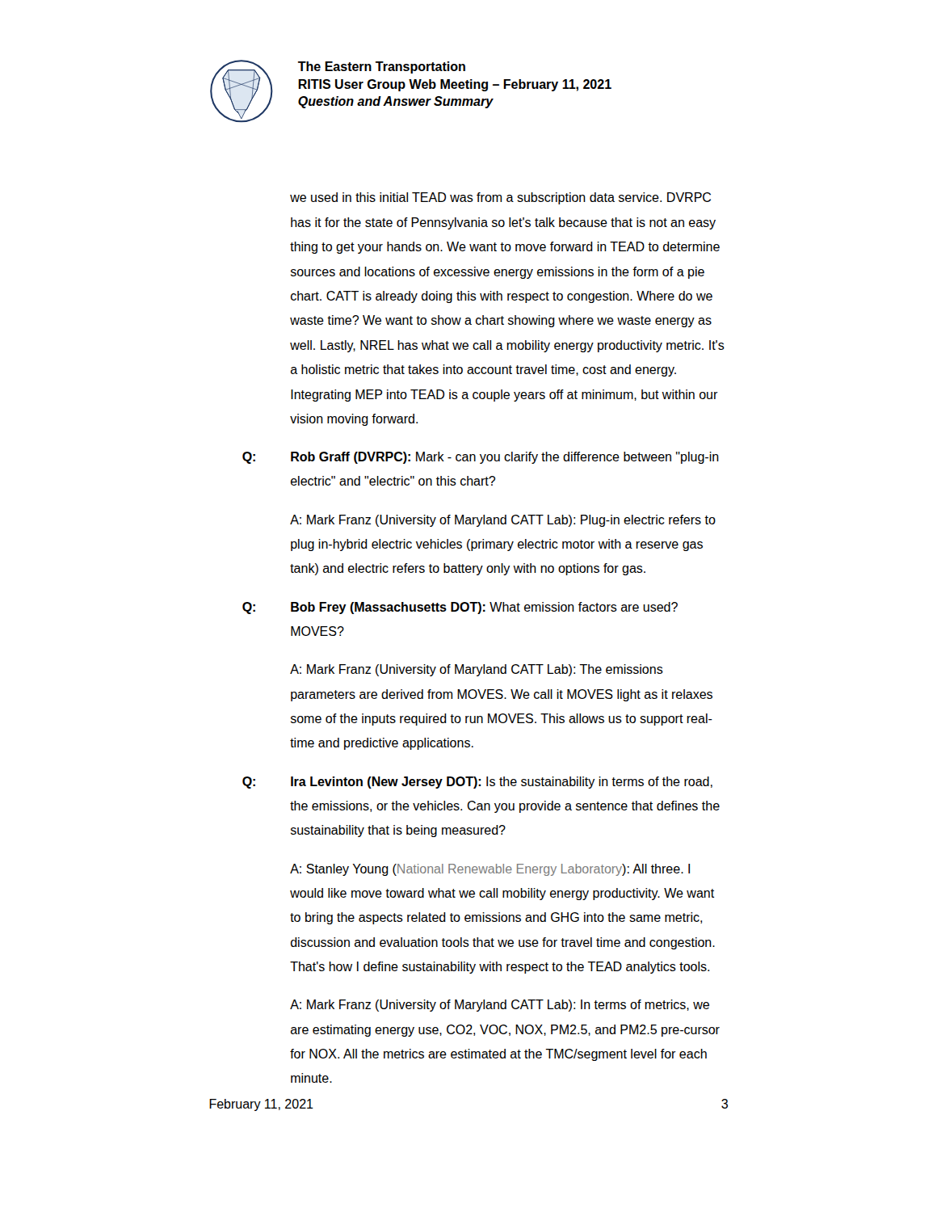The Eastern Transportation
RITIS User Group Web Meeting – February 11, 2021
Question and Answer Summary
we used in this initial TEAD was from a subscription data service. DVRPC has it for the state of Pennsylvania so let's talk because that is not an easy thing to get your hands on. We want to move forward in TEAD to determine sources and locations of excessive energy emissions in the form of a pie chart. CATT is already doing this with respect to congestion. Where do we waste time? We want to show a chart showing where we waste energy as well. Lastly, NREL has what we call a mobility energy productivity metric. It's a holistic metric that takes into account travel time, cost and energy. Integrating MEP into TEAD is a couple years off at minimum, but within our vision moving forward.
Q:
Rob Graff (DVRPC): Mark - can you clarify the difference between "plug-in electric" and "electric" on this chart?
A: Mark Franz (University of Maryland CATT Lab): Plug-in electric refers to plug in-hybrid electric vehicles (primary electric motor with a reserve gas tank) and electric refers to battery only with no options for gas.
Q:
Bob Frey (Massachusetts DOT): What emission factors are used? MOVES?
A: Mark Franz (University of Maryland CATT Lab): The emissions parameters are derived from MOVES. We call it MOVES light as it relaxes some of the inputs required to run MOVES. This allows us to support real-time and predictive applications.
Q:
Ira Levinton (New Jersey DOT): Is the sustainability in terms of the road, the emissions, or the vehicles. Can you provide a sentence that defines the sustainability that is being measured?
A: Stanley Young (National Renewable Energy Laboratory): All three. I would like move toward what we call mobility energy productivity. We want to bring the aspects related to emissions and GHG into the same metric, discussion and evaluation tools that we use for travel time and congestion. That's how I define sustainability with respect to the TEAD analytics tools.
A: Mark Franz (University of Maryland CATT Lab): In terms of metrics, we are estimating energy use, CO2, VOC, NOX, PM2.5, and PM2.5 pre-cursor for NOX. All the metrics are estimated at the TMC/segment level for each minute.
February 11, 2021 3